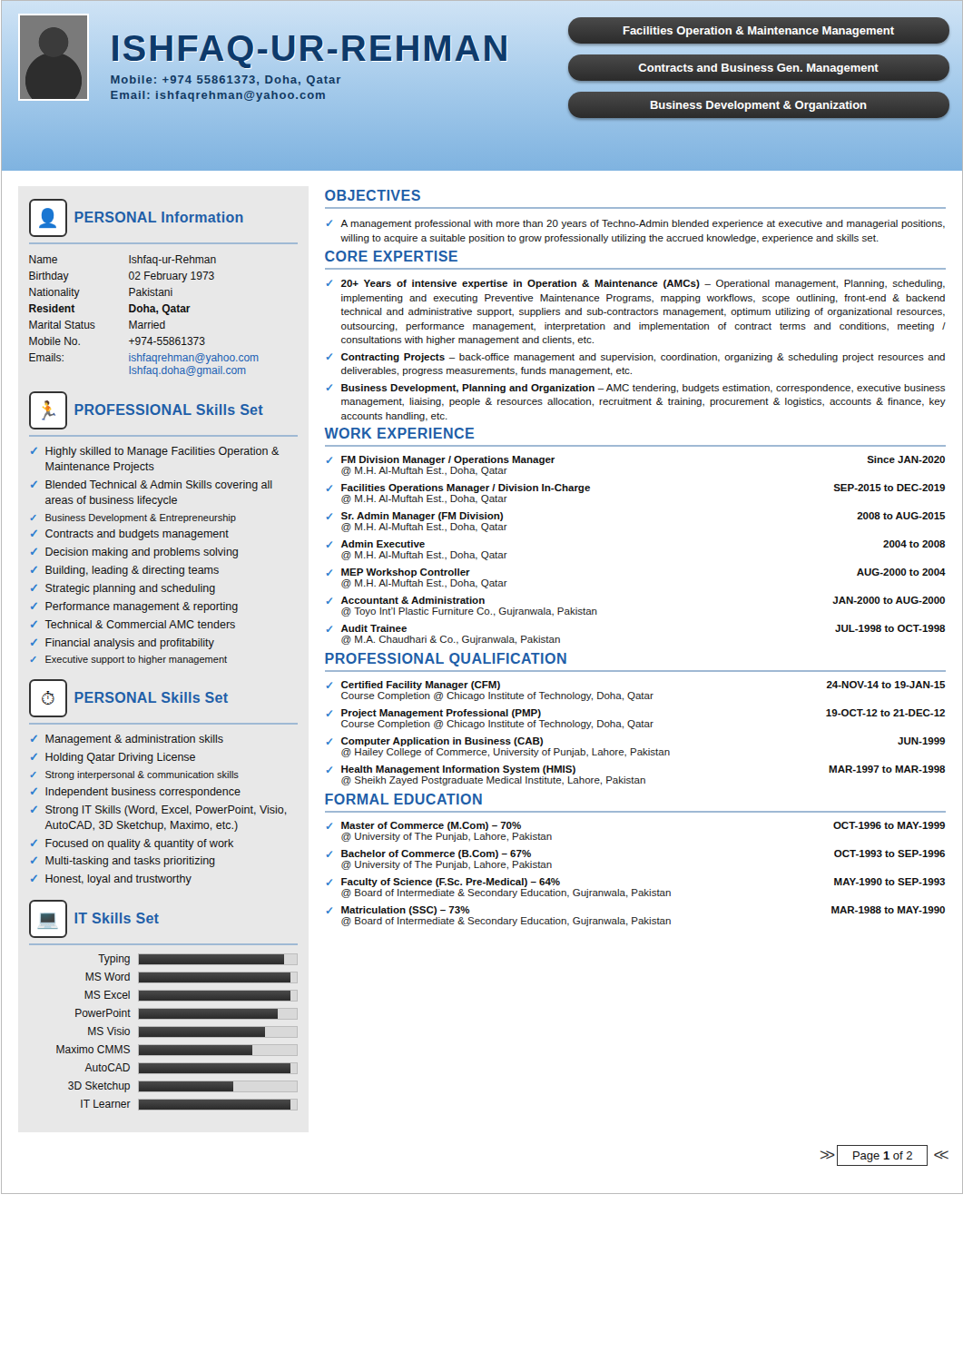ISHFAQ-UR-REHMAN
Mobile: +974 55861373, Doha, Qatar
Email: ishfaqrehman@yahoo.com
Facilities Operation & Maintenance Management
Contracts and Business Gen. Management
Business Development & Organization
👤
PERSONAL Information
| Name | Ishfaq-ur-Rehman |
| Birthday | 02 February 1973 |
| Nationality | Pakistani |
| Resident | Doha, Qatar |
| Marital Status | Married |
| Mobile No. | +974-55861373 |
| Emails: | ishfaqrehman@yahoo.com Ishfaq.doha@gmail.com |
🏃
PROFESSIONAL Skills Set
Highly skilled to Manage Facilities Operation & Maintenance Projects
Blended Technical & Admin Skills covering all areas of business lifecycle
Business Development & Entrepreneurship
Contracts and budgets management
Decision making and problems solving
Building, leading & directing teams
Strategic planning and scheduling
Performance management & reporting
Technical & Commercial AMC tenders
Financial analysis and profitability
Executive support to higher management
⏱
PERSONAL Skills Set
Management & administration skills
Holding Qatar Driving License
Strong interpersonal & communication skills
Independent business correspondence
Strong IT Skills (Word, Excel, PowerPoint, Visio, AutoCAD, 3D Sketchup, Maximo, etc.)
Focused on quality & quantity of work
Multi-tasking and tasks prioritizing
Honest, loyal and trustworthy
💻
IT Skills Set
Typing
MS Word
MS Excel
PowerPoint
MS Visio
Maximo CMMS
AutoCAD
3D Sketchup
IT Learner
OBJECTIVES
A management professional with more than 20 years of Techno-Admin blended experience at executive and managerial positions, willing to acquire a suitable position to grow professionally utilizing the accrued knowledge, experience and skills set.
CORE EXPERTISE
20+ Years of intensive expertise in Operation & Maintenance (AMCs) – Operational management, Planning, scheduling, implementing and executing Preventive Maintenance Programs, mapping workflows, scope outlining, front-end & backend technical and administrative support, suppliers and sub-contractors management, optimum utilizing of organizational resources, outsourcing, performance management, interpretation and implementation of contract terms and conditions, meeting / consultations with higher management and clients, etc.
Contracting Projects – back-office management and supervision, coordination, organizing & scheduling project resources and deliverables, progress measurements, funds management, etc.
Business Development, Planning and Organization – AMC tendering, budgets estimation, correspondence, executive business management, liaising, people & resources allocation, recruitment & training, procurement & logistics, accounts & finance, key accounts handling, etc.
WORK EXPERIENCE
FM Division Manager / Operations Manager Since JAN-2020
@ M.H. Al-Muftah Est., Doha, Qatar
Facilities Operations Manager / Division In-Charge SEP-2015 to DEC-2019
@ M.H. Al-Muftah Est., Doha, Qatar
Sr. Admin Manager (FM Division) 2008 to AUG-2015
@ M.H. Al-Muftah Est., Doha, Qatar
Admin Executive 2004 to 2008
@ M.H. Al-Muftah Est., Doha, Qatar
MEP Workshop Controller AUG-2000 to 2004
@ M.H. Al-Muftah Est., Doha, Qatar
Accountant & Administration JAN-2000 to AUG-2000
@ Toyo Int’l Plastic Furniture Co., Gujranwala, Pakistan
Audit Trainee JUL-1998 to OCT-1998
@ M.A. Chaudhari & Co., Gujranwala, Pakistan
PROFESSIONAL QUALIFICATION
Certified Facility Manager (CFM) 24-NOV-14 to 19-JAN-15
Course Completion @ Chicago Institute of Technology, Doha, Qatar
Project Management Professional (PMP) 19-OCT-12 to 21-DEC-12
Course Completion @ Chicago Institute of Technology, Doha, Qatar
Computer Application in Business (CAB) JUN-1999
@ Hailey College of Commerce, University of Punjab, Lahore, Pakistan
Health Management Information System (HMIS) MAR-1997 to MAR-1998
@ Sheikh Zayed Postgraduate Medical Institute, Lahore, Pakistan
FORMAL EDUCATION
Master of Commerce (M.Com) – 70% OCT-1996 to MAY-1999
@ University of The Punjab, Lahore, Pakistan
Bachelor of Commerce (B.Com) – 67% OCT-1993 to SEP-1996
@ University of The Punjab, Lahore, Pakistan
Faculty of Science (F.Sc. Pre-Medical) – 64% MAY-1990 to SEP-1993
@ Board of Intermediate & Secondary Education, Gujranwala, Pakistan
Matriculation (SSC) – 73% MAR-1988 to MAY-1990
@ Board of Intermediate & Secondary Education, Gujranwala, Pakistan
>> Page 1 of 2 <<